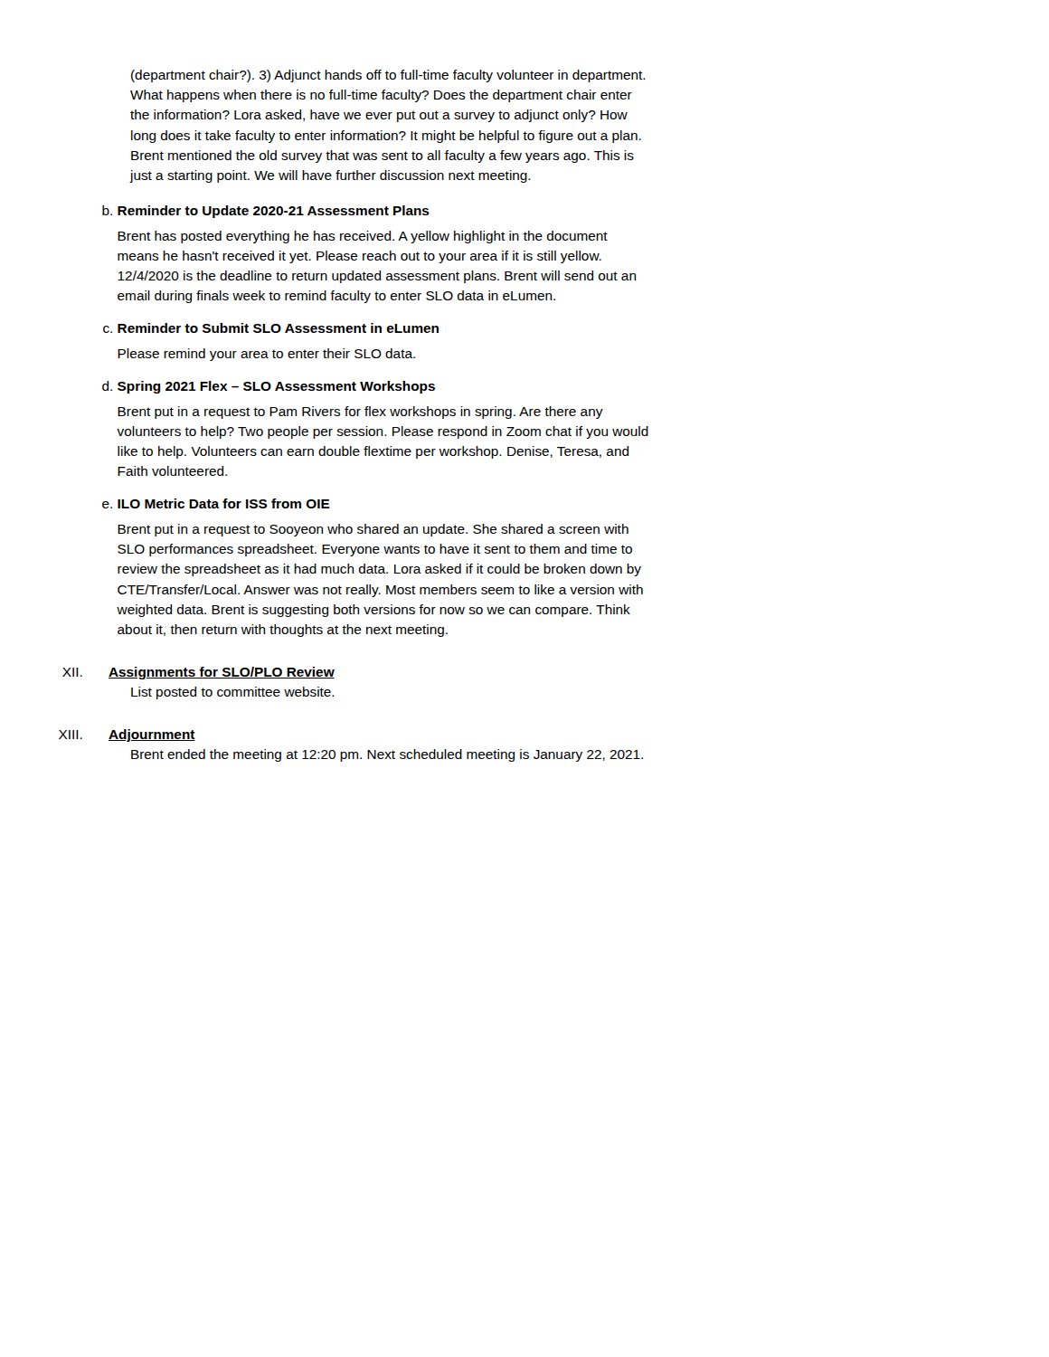(department chair?). 3) Adjunct hands off to full-time faculty volunteer in department. What happens when there is no full-time faculty? Does the department chair enter the information? Lora asked, have we ever put out a survey to adjunct only? How long does it take faculty to enter information? It might be helpful to figure out a plan. Brent mentioned the old survey that was sent to all faculty a few years ago. This is just a starting point. We will have further discussion next meeting.
Reminder to Update 2020-21 Assessment Plans
Brent has posted everything he has received. A yellow highlight in the document means he hasn't received it yet. Please reach out to your area if it is still yellow. 12/4/2020 is the deadline to return updated assessment plans. Brent will send out an email during finals week to remind faculty to enter SLO data in eLumen.
Reminder to Submit SLO Assessment in eLumen
Please remind your area to enter their SLO data.
Spring 2021 Flex – SLO Assessment Workshops
Brent put in a request to Pam Rivers for flex workshops in spring. Are there any volunteers to help? Two people per session. Please respond in Zoom chat if you would like to help. Volunteers can earn double flextime per workshop. Denise, Teresa, and Faith volunteered.
ILO Metric Data for ISS from OIE
Brent put in a request to Sooyeon who shared an update. She shared a screen with SLO performances spreadsheet. Everyone wants to have it sent to them and time to review the spreadsheet as it had much data. Lora asked if it could be broken down by CTE/Transfer/Local. Answer was not really. Most members seem to like a version with weighted data. Brent is suggesting both versions for now so we can compare. Think about it, then return with thoughts at the next meeting.
Assignments for SLO/PLO Review
List posted to committee website.
Adjournment
Brent ended the meeting at 12:20 pm. Next scheduled meeting is January 22, 2021.